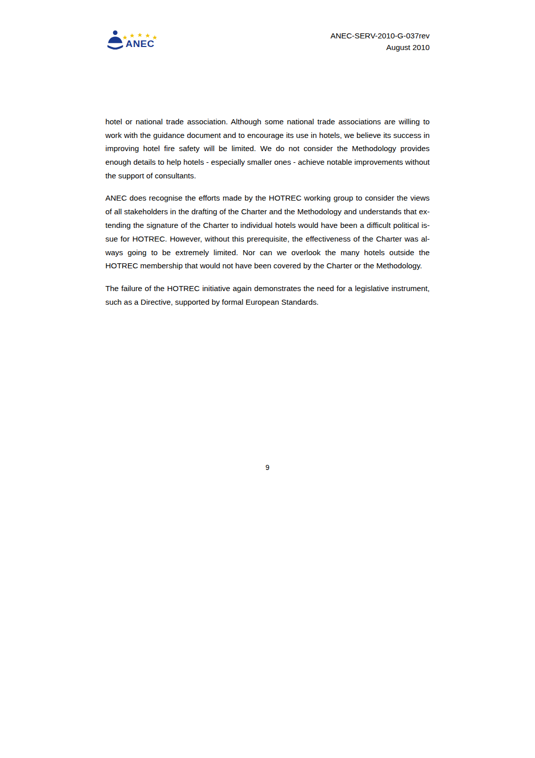ANEC
ANEC-SERV-2010-G-037rev
August 2010
hotel or national trade association. Although some national trade associations are willing to work with the guidance document and to encourage its use in hotels, we believe its success in improving hotel fire safety will be limited. We do not consider the Methodology provides enough details to help hotels - especially smaller ones - achieve notable improvements without the support of consultants.
ANEC does recognise the efforts made by the HOTREC working group to consider the views of all stakeholders in the drafting of the Charter and the Methodology and understands that extending the signature of the Charter to individual hotels would have been a difficult political issue for HOTREC. However, without this prerequisite, the effectiveness of the Charter was always going to be extremely limited. Nor can we overlook the many hotels outside the HOTREC membership that would not have been covered by the Charter or the Methodology.
The failure of the HOTREC initiative again demonstrates the need for a legislative instrument, such as a Directive, supported by formal European Standards.
9